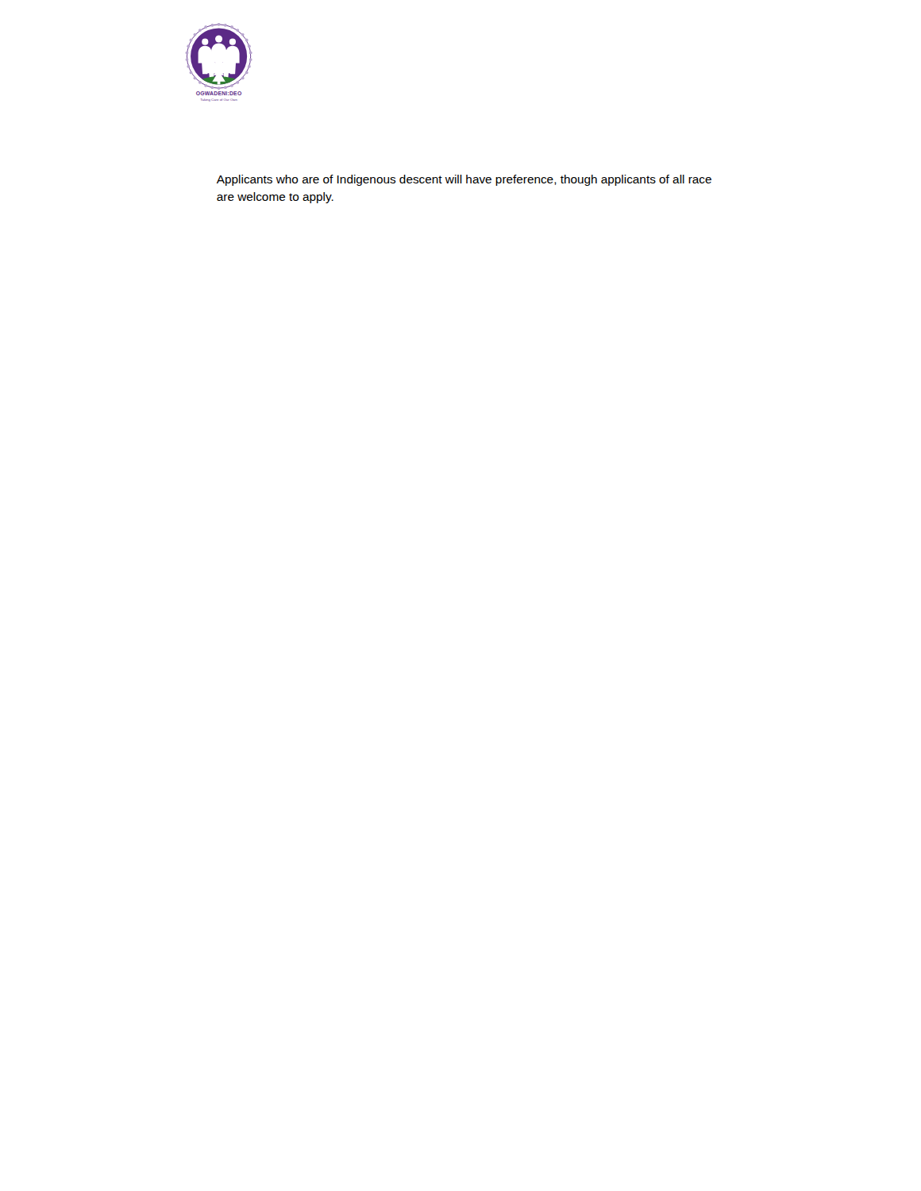OGWADENI:DEO Taking Care of Our Own
Applicants who are of Indigenous descent will have preference, though applicants of all race are welcome to apply.